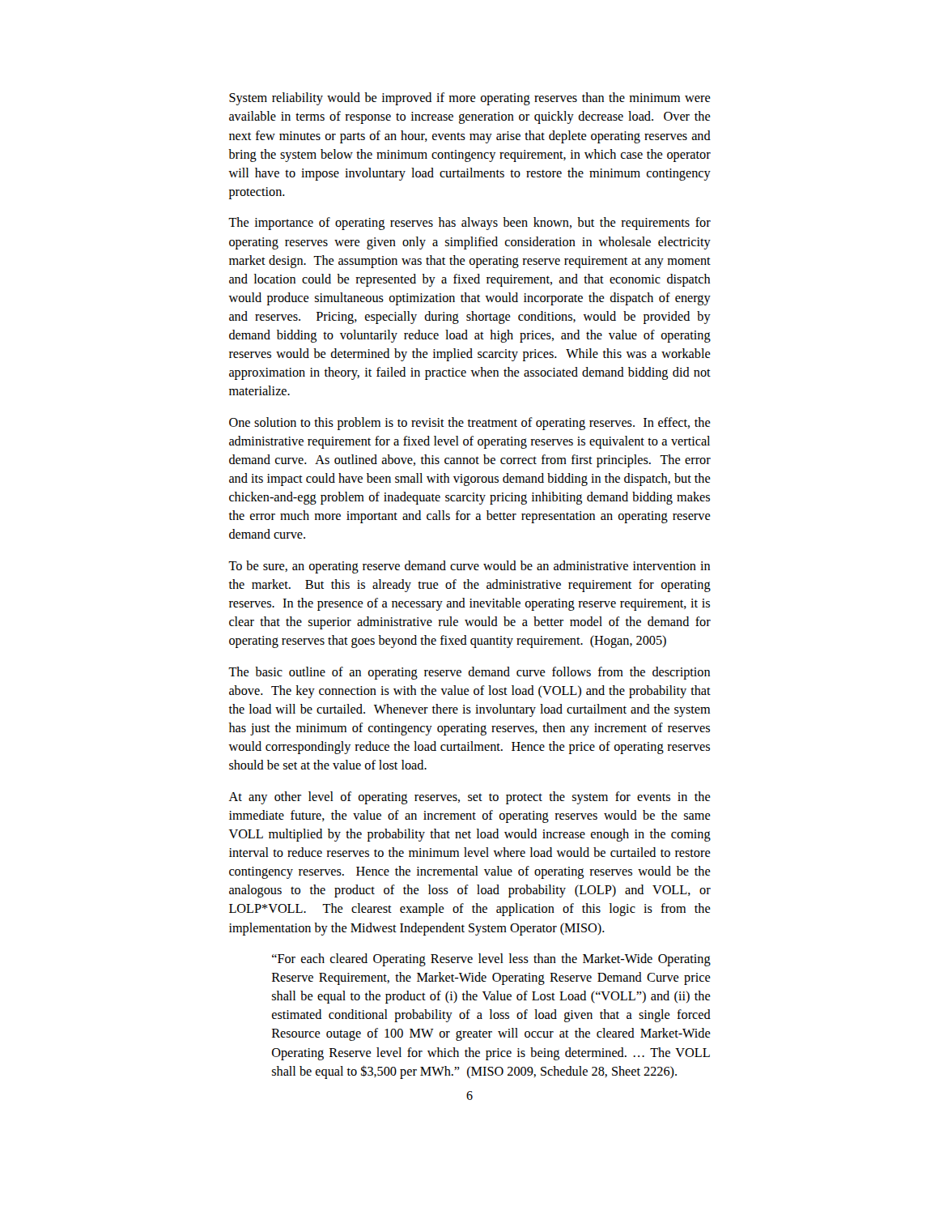System reliability would be improved if more operating reserves than the minimum were available in terms of response to increase generation or quickly decrease load. Over the next few minutes or parts of an hour, events may arise that deplete operating reserves and bring the system below the minimum contingency requirement, in which case the operator will have to impose involuntary load curtailments to restore the minimum contingency protection.
The importance of operating reserves has always been known, but the requirements for operating reserves were given only a simplified consideration in wholesale electricity market design. The assumption was that the operating reserve requirement at any moment and location could be represented by a fixed requirement, and that economic dispatch would produce simultaneous optimization that would incorporate the dispatch of energy and reserves. Pricing, especially during shortage conditions, would be provided by demand bidding to voluntarily reduce load at high prices, and the value of operating reserves would be determined by the implied scarcity prices. While this was a workable approximation in theory, it failed in practice when the associated demand bidding did not materialize.
One solution to this problem is to revisit the treatment of operating reserves. In effect, the administrative requirement for a fixed level of operating reserves is equivalent to a vertical demand curve. As outlined above, this cannot be correct from first principles. The error and its impact could have been small with vigorous demand bidding in the dispatch, but the chicken-and-egg problem of inadequate scarcity pricing inhibiting demand bidding makes the error much more important and calls for a better representation an operating reserve demand curve.
To be sure, an operating reserve demand curve would be an administrative intervention in the market. But this is already true of the administrative requirement for operating reserves. In the presence of a necessary and inevitable operating reserve requirement, it is clear that the superior administrative rule would be a better model of the demand for operating reserves that goes beyond the fixed quantity requirement. (Hogan, 2005)
The basic outline of an operating reserve demand curve follows from the description above. The key connection is with the value of lost load (VOLL) and the probability that the load will be curtailed. Whenever there is involuntary load curtailment and the system has just the minimum of contingency operating reserves, then any increment of reserves would correspondingly reduce the load curtailment. Hence the price of operating reserves should be set at the value of lost load.
At any other level of operating reserves, set to protect the system for events in the immediate future, the value of an increment of operating reserves would be the same VOLL multiplied by the probability that net load would increase enough in the coming interval to reduce reserves to the minimum level where load would be curtailed to restore contingency reserves. Hence the incremental value of operating reserves would be the analogous to the product of the loss of load probability (LOLP) and VOLL, or LOLP*VOLL. The clearest example of the application of this logic is from the implementation by the Midwest Independent System Operator (MISO).
“For each cleared Operating Reserve level less than the Market-Wide Operating Reserve Requirement, the Market-Wide Operating Reserve Demand Curve price shall be equal to the product of (i) the Value of Lost Load (“VOLL”) and (ii) the estimated conditional probability of a loss of load given that a single forced Resource outage of 100 MW or greater will occur at the cleared Market-Wide Operating Reserve level for which the price is being determined. … The VOLL shall be equal to $3,500 per MWh.” (MISO 2009, Schedule 28, Sheet 2226).
6